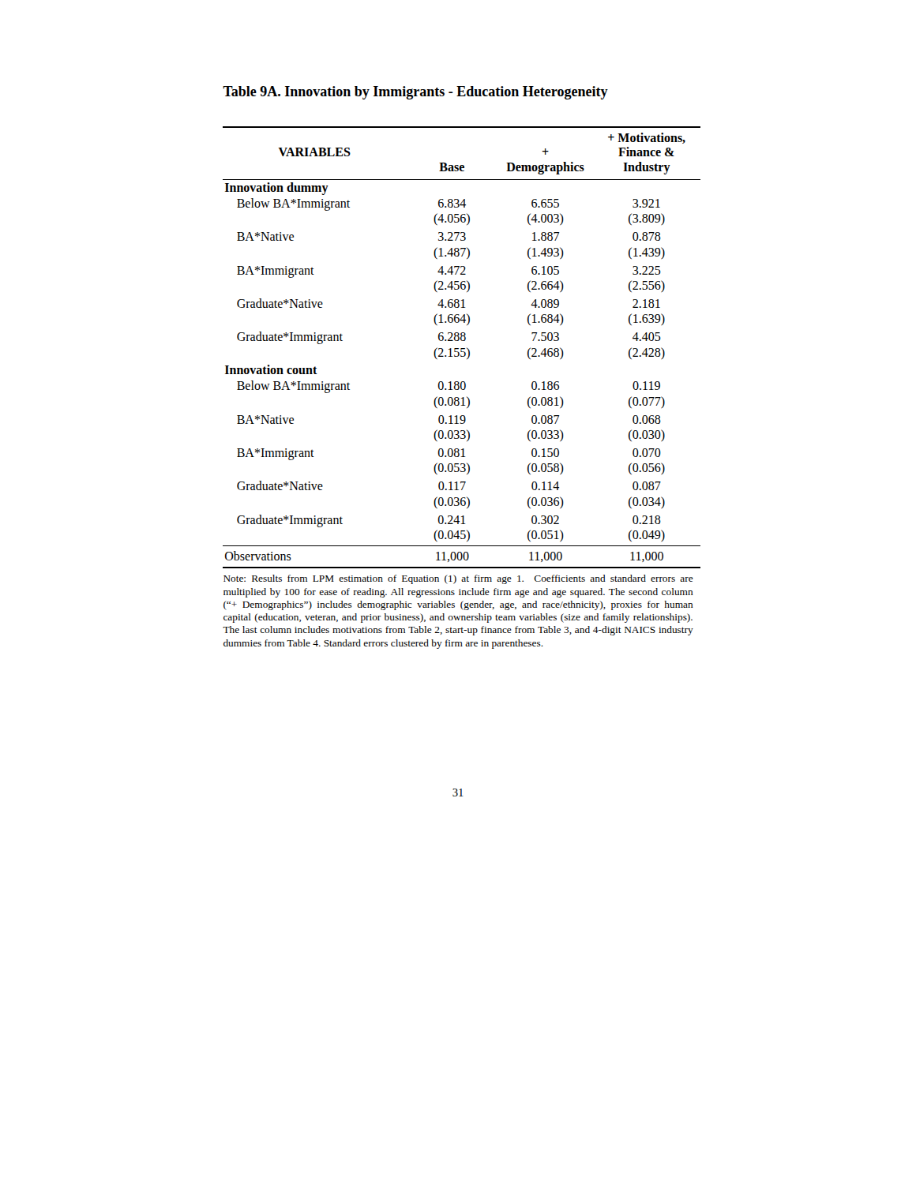Table 9A. Innovation by Immigrants - Education Heterogeneity
| VARIABLES | Base | + Demographics | + Motivations, Finance & Industry |
| --- | --- | --- | --- |
| Innovation dummy | | | |
| Below BA*Immigrant | 6.834 | 6.655 | 3.921 |
| | (4.056) | (4.003) | (3.809) |
| BA*Native | 3.273 | 1.887 | 0.878 |
| | (1.487) | (1.493) | (1.439) |
| BA*Immigrant | 4.472 | 6.105 | 3.225 |
| | (2.456) | (2.664) | (2.556) |
| Graduate*Native | 4.681 | 4.089 | 2.181 |
| | (1.664) | (1.684) | (1.639) |
| Graduate*Immigrant | 6.288 | 7.503 | 4.405 |
| | (2.155) | (2.468) | (2.428) |
| Innovation count | | | |
| Below BA*Immigrant | 0.180 | 0.186 | 0.119 |
| | (0.081) | (0.081) | (0.077) |
| BA*Native | 0.119 | 0.087 | 0.068 |
| | (0.033) | (0.033) | (0.030) |
| BA*Immigrant | 0.081 | 0.150 | 0.070 |
| | (0.053) | (0.058) | (0.056) |
| Graduate*Native | 0.117 | 0.114 | 0.087 |
| | (0.036) | (0.036) | (0.034) |
| Graduate*Immigrant | 0.241 | 0.302 | 0.218 |
| | (0.045) | (0.051) | (0.049) |
| Observations | 11,000 | 11,000 | 11,000 |
Note: Results from LPM estimation of Equation (1) at firm age 1. Coefficients and standard errors are multiplied by 100 for ease of reading. All regressions include firm age and age squared. The second column (“+ Demographics”) includes demographic variables (gender, age, and race/ethnicity), proxies for human capital (education, veteran, and prior business), and ownership team variables (size and family relationships). The last column includes motivations from Table 2, start-up finance from Table 3, and 4-digit NAICS industry dummies from Table 4. Standard errors clustered by firm are in parentheses.
31